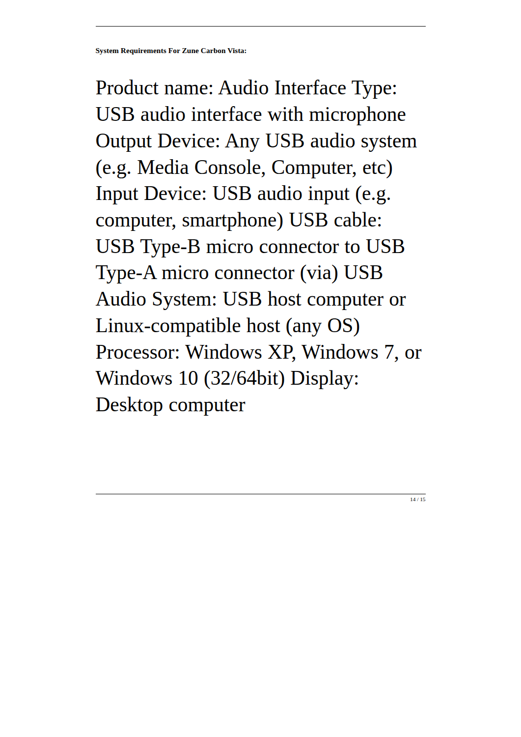System Requirements For Zune Carbon Vista:
Product name: Audio Interface Type: USB audio interface with microphone Output Device: Any USB audio system (e.g. Media Console, Computer, etc) Input Device: USB audio input (e.g. computer, smartphone) USB cable: USB Type-B micro connector to USB Type-A micro connector (via) USB Audio System: USB host computer or Linux-compatible host (any OS) Processor: Windows XP, Windows 7, or Windows 10 (32/64bit) Display: Desktop computer
14 / 15